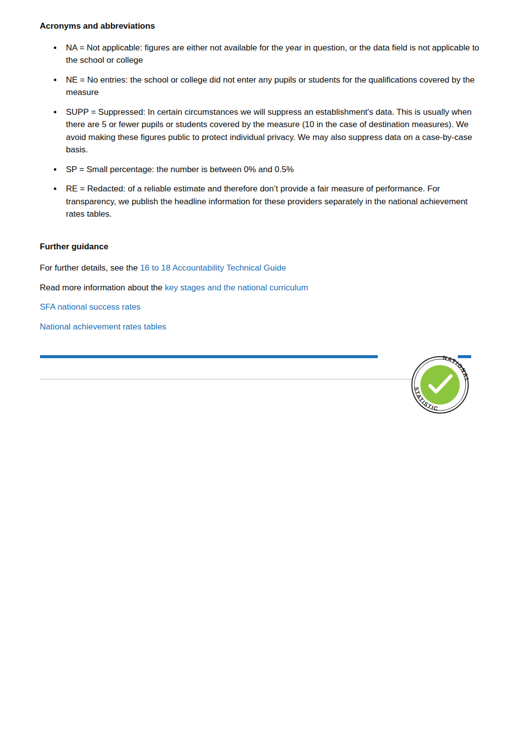Acronyms and abbreviations
NA = Not applicable: figures are either not available for the year in question, or the data field is not applicable to the school or college
NE = No entries: the school or college did not enter any pupils or students for the qualifications covered by the measure
SUPP = Suppressed: In certain circumstances we will suppress an establishment's data. This is usually when there are 5 or fewer pupils or students covered by the measure (10 in the case of destination measures). We avoid making these figures public to protect individual privacy. We may also suppress data on a case-by-case basis.
SP = Small percentage: the number is between 0% and 0.5%
RE = Redacted: of a reliable estimate and therefore don’t provide a fair measure of performance. For transparency, we publish the headline information for these providers separately in the national achievement rates tables.
Further guidance
For further details, see the 16 to 18 Accountability Technical Guide
Read more information about the key stages and the national curriculum
SFA national success rates
National achievement rates tables
NATIONAL STATISTICS